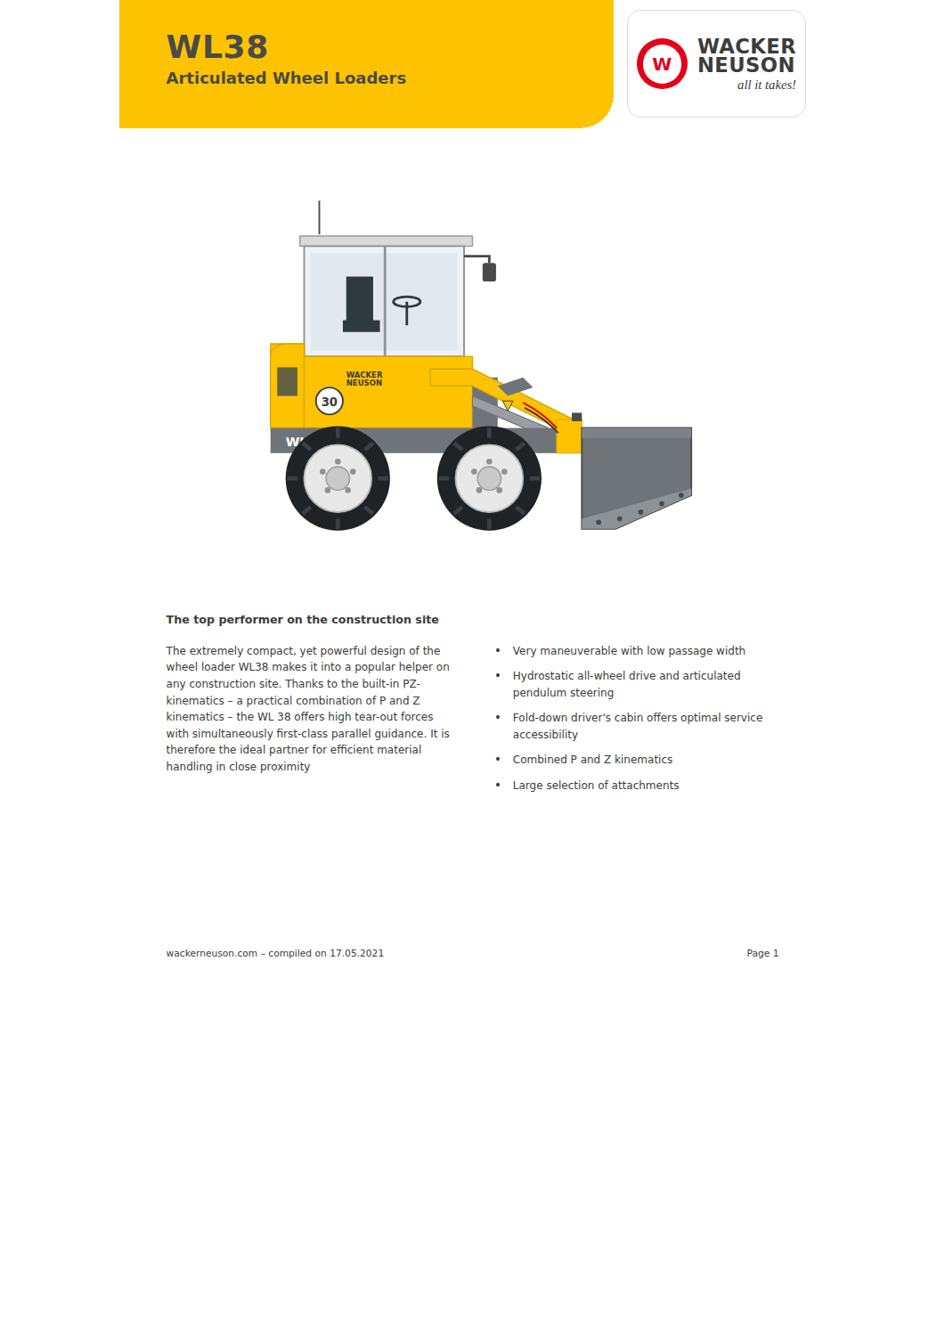WL38
Articulated Wheel Loaders
W
WACKER NEUSON all it takes!
WL 38 WACKER NEUSON 30
The top performer on the construction site
The extremely compact, yet powerful design of the wheel loader WL38 makes it into a popular helper on any construction site. Thanks to the built-in PZ-kinematics – a practical combination of P and Z kinematics – the WL 38 offers high tear-out forces with simultaneously first-class parallel guidance. It is therefore the ideal partner for efficient material handling in close proximity
Very maneuverable with low passage width
Hydrostatic all-wheel drive and articulated pendulum steering
Fold-down driver's cabin offers optimal service accessibility
Combined P and Z kinematics
Large selection of attachments
wackerneuson.com – compiled on 17.05.2021 Page 1